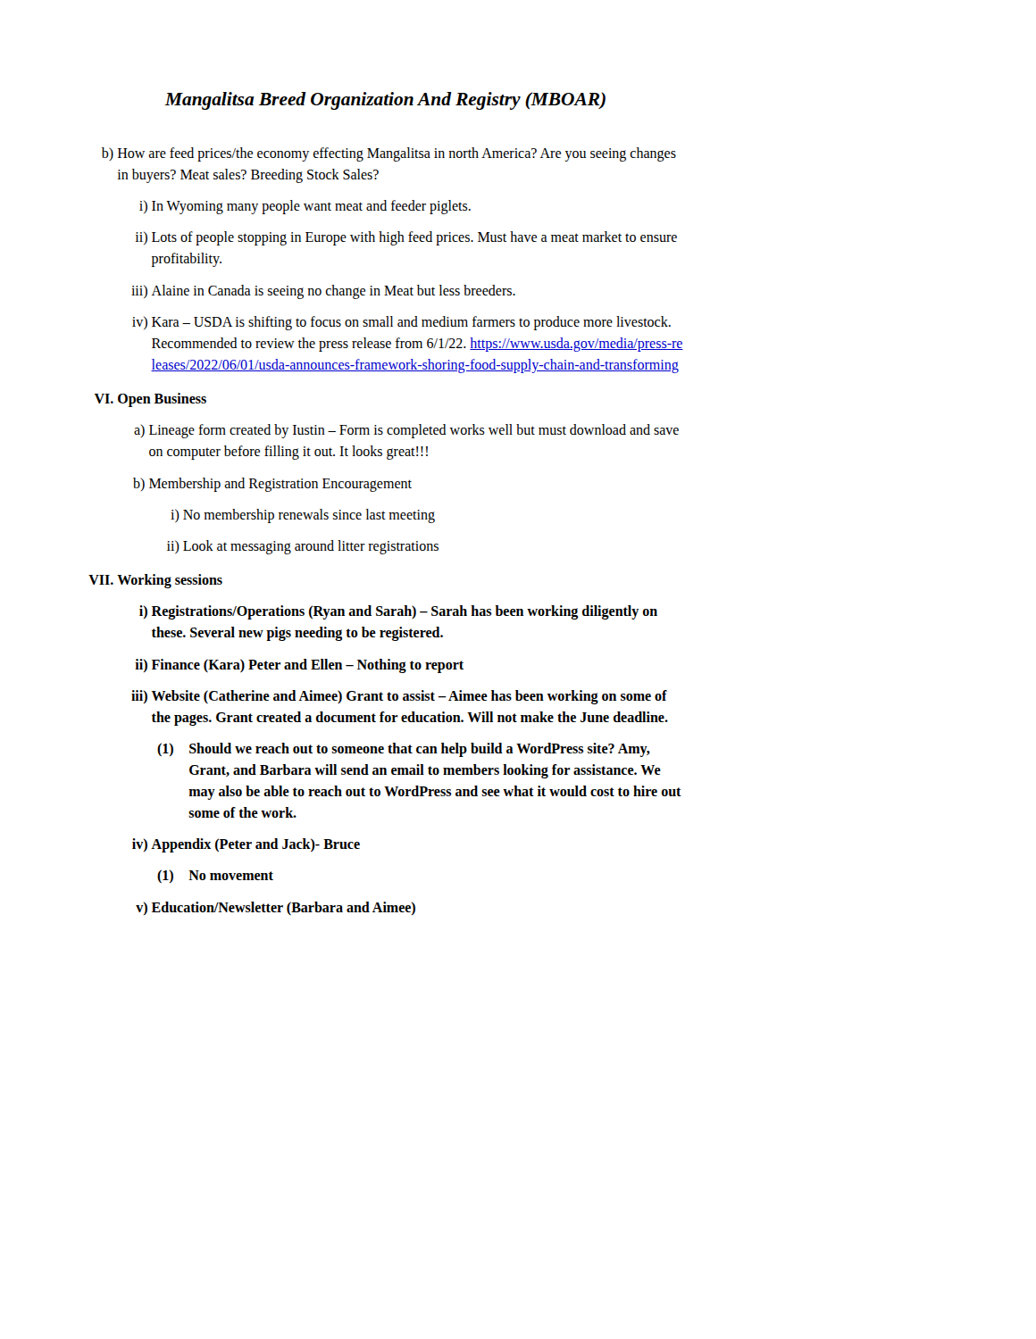Mangalitsa Breed Organization And Registry (MBOAR)
How are feed prices/the economy effecting Mangalitsa in north America? Are you seeing changes in buyers? Meat sales? Breeding Stock Sales?
In Wyoming many people want meat and feeder piglets.
Lots of people stopping in Europe with high feed prices. Must have a meat market to ensure profitability.
Alaine in Canada is seeing no change in Meat but less breeders.
Kara – USDA is shifting to focus on small and medium farmers to produce more livestock. Recommended to review the press release from 6/1/22. https://www.usda.gov/media/press-releases/2022/06/01/usda-announces-framework-shoring-food-supply-chain-and-transforming
Open Business
Lineage form created by Iustin – Form is completed works well but must download and save on computer before filling it out. It looks great!!!
Membership and Registration Encouragement
No membership renewals since last meeting
Look at messaging around litter registrations
Working sessions
Registrations/Operations (Ryan and Sarah) – Sarah has been working diligently on these. Several new pigs needing to be registered.
Finance (Kara) Peter and Ellen – Nothing to report
Website (Catherine and Aimee) Grant to assist – Aimee has been working on some of the pages. Grant created a document for education. Will not make the June deadline.
Should we reach out to someone that can help build a WordPress site? Amy, Grant, and Barbara will send an email to members looking for assistance. We may also be able to reach out to WordPress and see what it would cost to hire out some of the work.
Appendix (Peter and Jack)- Bruce
No movement
Education/Newsletter (Barbara and Aimee)